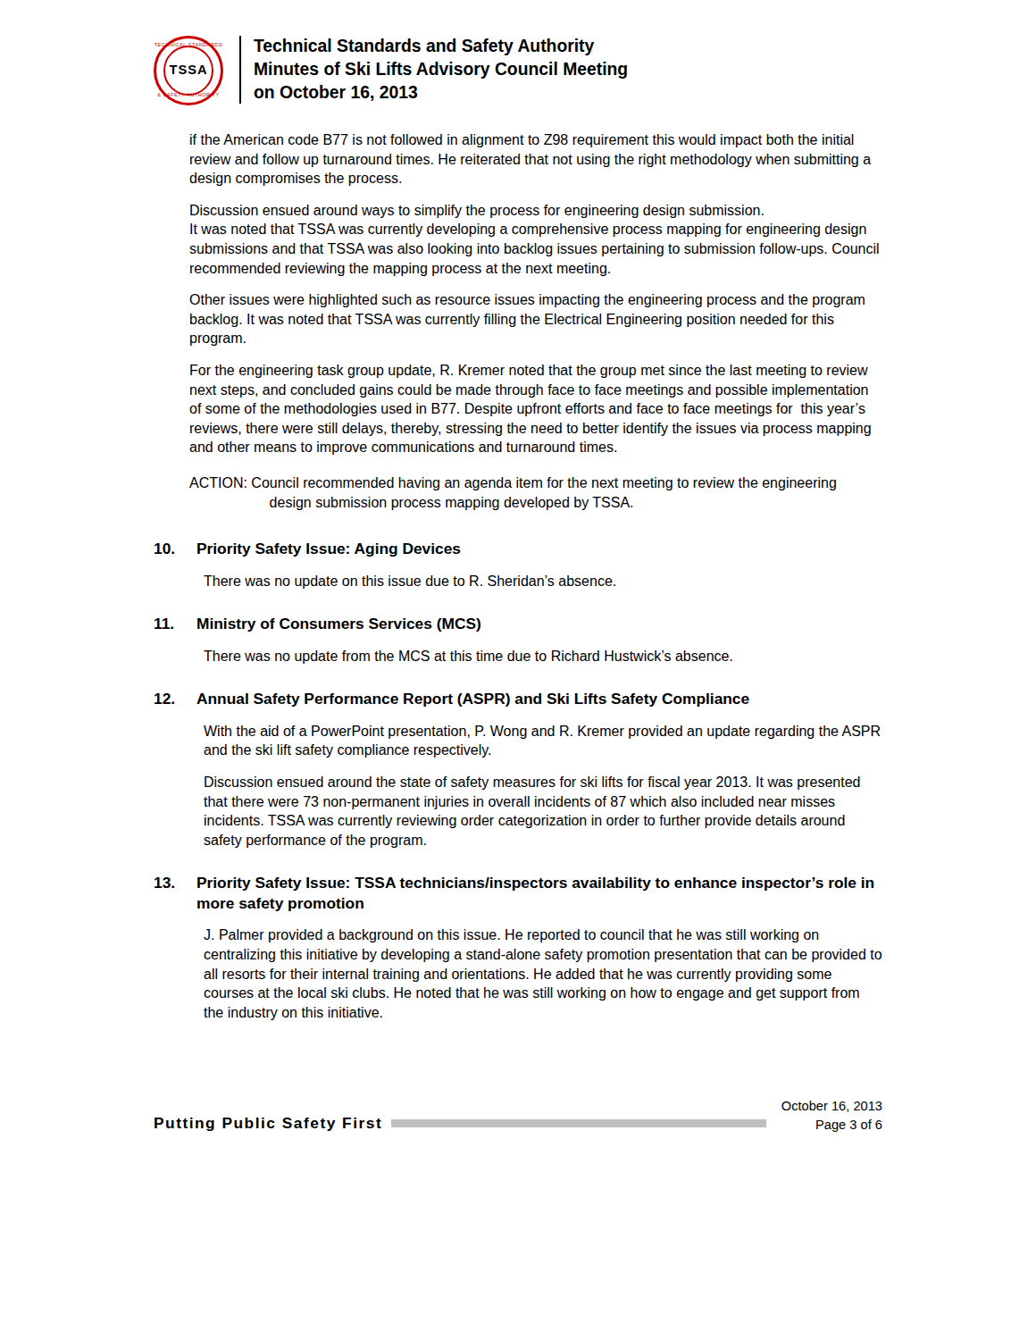TECHNICAL STANDARDS
TSSA
& SAFETY AUTHORITY
Technical Standards and Safety Authority
Minutes of Ski Lifts Advisory Council Meeting
on October 16, 2013
if the American code B77 is not followed in alignment to Z98 requirement this would impact both the initial review and follow up turnaround times. He reiterated that not using the right methodology when submitting a design compromises the process.
Discussion ensued around ways to simplify the process for engineering design submission.
It was noted that TSSA was currently developing a comprehensive process mapping for engineering design submissions and that TSSA was also looking into backlog issues pertaining to submission follow-ups. Council recommended reviewing the mapping process at the next meeting.
Other issues were highlighted such as resource issues impacting the engineering process and the program backlog. It was noted that TSSA was currently filling the Electrical Engineering position needed for this program.
For the engineering task group update, R. Kremer noted that the group met since the last meeting to review next steps, and concluded gains could be made through face to face meetings and possible implementation of some of the methodologies used in B77. Despite upfront efforts and face to face meetings for this year’s reviews, there were still delays, thereby, stressing the need to better identify the issues via process mapping and other means to improve communications and turnaround times.
ACTION: Council recommended having an agenda item for the next meeting to review the engineering design submission process mapping developed by TSSA.
Priority Safety Issue: Aging Devices
There was no update on this issue due to R. Sheridan’s absence.
Ministry of Consumers Services (MCS)
There was no update from the MCS at this time due to Richard Hustwick’s absence.
Annual Safety Performance Report (ASPR) and Ski Lifts Safety Compliance
With the aid of a PowerPoint presentation, P. Wong and R. Kremer provided an update regarding the ASPR and the ski lift safety compliance respectively.
Discussion ensued around the state of safety measures for ski lifts for fiscal year 2013. It was presented that there were 73 non-permanent injuries in overall incidents of 87 which also included near misses incidents. TSSA was currently reviewing order categorization in order to further provide details around safety performance of the program.
Priority Safety Issue: TSSA technicians/inspectors availability to enhance inspector’s role in more safety promotion
J. Palmer provided a background on this issue. He reported to council that he was still working on centralizing this initiative by developing a stand-alone safety promotion presentation that can be provided to all resorts for their internal training and orientations. He added that he was currently providing some courses at the local ski clubs. He noted that he was still working on how to engage and get support from the industry on this initiative.
Putting Public Safety First
October 16, 2013
Page 3 of 6